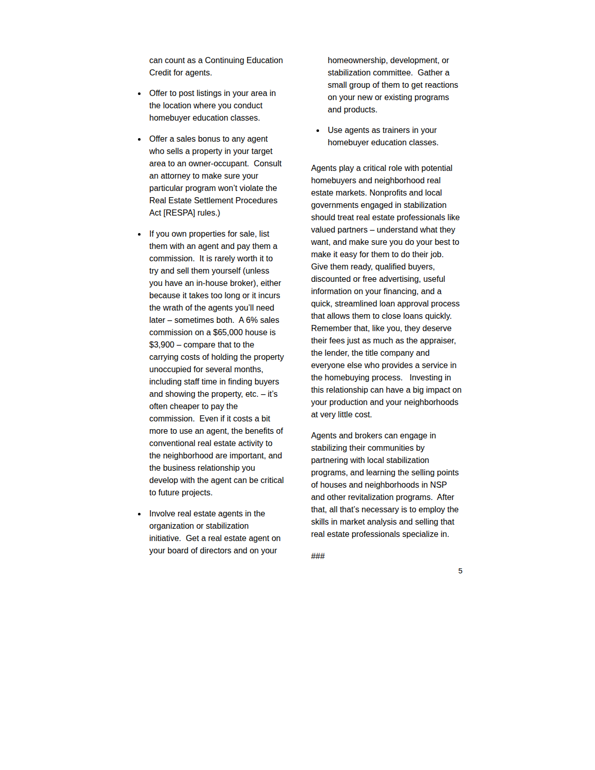can count as a Continuing Education Credit for agents.
Offer to post listings in your area in the location where you conduct homebuyer education classes.
Offer a sales bonus to any agent who sells a property in your target area to an owner-occupant. Consult an attorney to make sure your particular program won’t violate the Real Estate Settlement Procedures Act [RESPA] rules.)
If you own properties for sale, list them with an agent and pay them a commission. It is rarely worth it to try and sell them yourself (unless you have an in-house broker), either because it takes too long or it incurs the wrath of the agents you’ll need later – sometimes both. A 6% sales commission on a $65,000 house is $3,900 – compare that to the carrying costs of holding the property unoccupied for several months, including staff time in finding buyers and showing the property, etc. – it’s often cheaper to pay the commission. Even if it costs a bit more to use an agent, the benefits of conventional real estate activity to the neighborhood are important, and the business relationship you develop with the agent can be critical to future projects.
Involve real estate agents in the organization or stabilization initiative. Get a real estate agent on your board of directors and on your homeownership, development, or stabilization committee. Gather a small group of them to get reactions on your new or existing programs and products.
Use agents as trainers in your homebuyer education classes.
Agents play a critical role with potential homebuyers and neighborhood real estate markets. Nonprofits and local governments engaged in stabilization should treat real estate professionals like valued partners – understand what they want, and make sure you do your best to make it easy for them to do their job. Give them ready, qualified buyers, discounted or free advertising, useful information on your financing, and a quick, streamlined loan approval process that allows them to close loans quickly. Remember that, like you, they deserve their fees just as much as the appraiser, the lender, the title company and everyone else who provides a service in the homebuying process. Investing in this relationship can have a big impact on your production and your neighborhoods at very little cost.
Agents and brokers can engage in stabilizing their communities by partnering with local stabilization programs, and learning the selling points of houses and neighborhoods in NSP and other revitalization programs. After that, all that’s necessary is to employ the skills in market analysis and selling that real estate professionals specialize in.
###
5